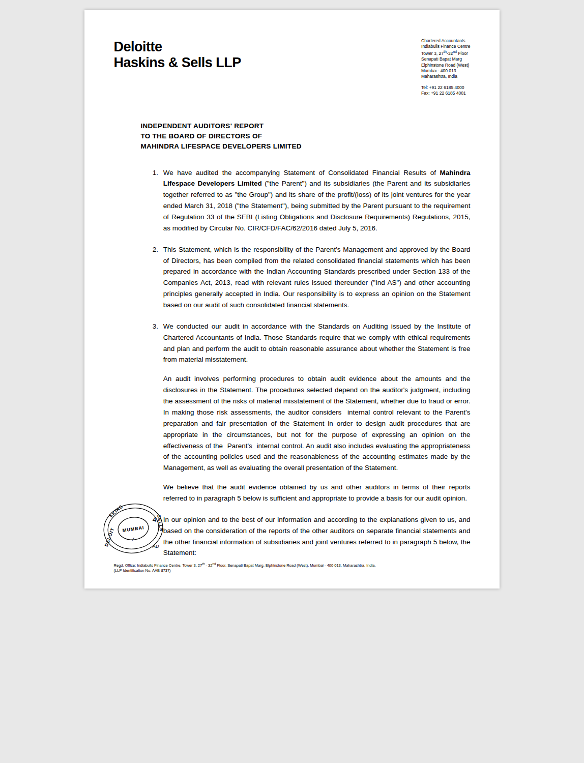DeloitteHaskins & Sells LLP
Chartered Accountants
Indiabulls Finance Centre
Tower 3, 27th-32nd Floor
Senapati Bapat Marg
Elphinstone Road (West)
Mumbai - 400 013
Maharashtra, India
Tel: +91 22 6185 4000
Fax: +91 22 6185 4001
INDEPENDENT AUDITORS' REPORT
TO THE BOARD OF DIRECTORS OF
MAHINDRA LIFESPACE DEVELOPERS LIMITED
We have audited the accompanying Statement of Consolidated Financial Results of Mahindra Lifespace Developers Limited ("the Parent") and its subsidiaries (the Parent and its subsidiaries together referred to as "the Group") and its share of the profit/(loss) of its joint ventures for the year ended March 31, 2018 ("the Statement"), being submitted by the Parent pursuant to the requirement of Regulation 33 of the SEBI (Listing Obligations and Disclosure Requirements) Regulations, 2015, as modified by Circular No. CIR/CFD/FAC/62/2016 dated July 5, 2016.
This Statement, which is the responsibility of the Parent's Management and approved by the Board of Directors, has been compiled from the related consolidated financial statements which has been prepared in accordance with the Indian Accounting Standards prescribed under Section 133 of the Companies Act, 2013, read with relevant rules issued thereunder ("Ind AS") and other accounting principles generally accepted in India. Our responsibility is to express an opinion on the Statement based on our audit of such consolidated financial statements.
We conducted our audit in accordance with the Standards on Auditing issued by the Institute of Chartered Accountants of India. Those Standards require that we comply with ethical requirements and plan and perform the audit to obtain reasonable assurance about whether the Statement is free from material misstatement.
An audit involves performing procedures to obtain audit evidence about the amounts and the disclosures in the Statement. The procedures selected depend on the auditor's judgment, including the assessment of the risks of material misstatement of the Statement, whether due to fraud or error. In making those risk assessments, the auditor considers internal control relevant to the Parent's preparation and fair presentation of the Statement in order to design audit procedures that are appropriate in the circumstances, but not for the purpose of expressing an opinion on the effectiveness of the Parent's internal control. An audit also includes evaluating the appropriateness of the accounting policies used and the reasonableness of the accounting estimates made by the Management, as well as evaluating the overall presentation of the Statement.
We believe that the audit evidence obtained by us and other auditors in terms of their reports referred to in paragraph 5 below is sufficient and appropriate to provide a basis for our audit opinion.
In our opinion and to the best of our information and according to the explanations given to us, and based on the consideration of the reports of the other auditors on separate financial statements and the other financial information of subsidiaries and joint ventures referred to in paragraph 5 below, the Statement:
MUMBAI SKINS SELLS DELOIT ✓ AD
Regd. Office: Indiabulls Finance Centre, Tower 3, 27th - 32nd Floor, Senapati Bapat Marg, Elphinstone Road (West), Mumbai - 400 013, Maharashtra, India.
(LLP Identification No. AAB-8737)